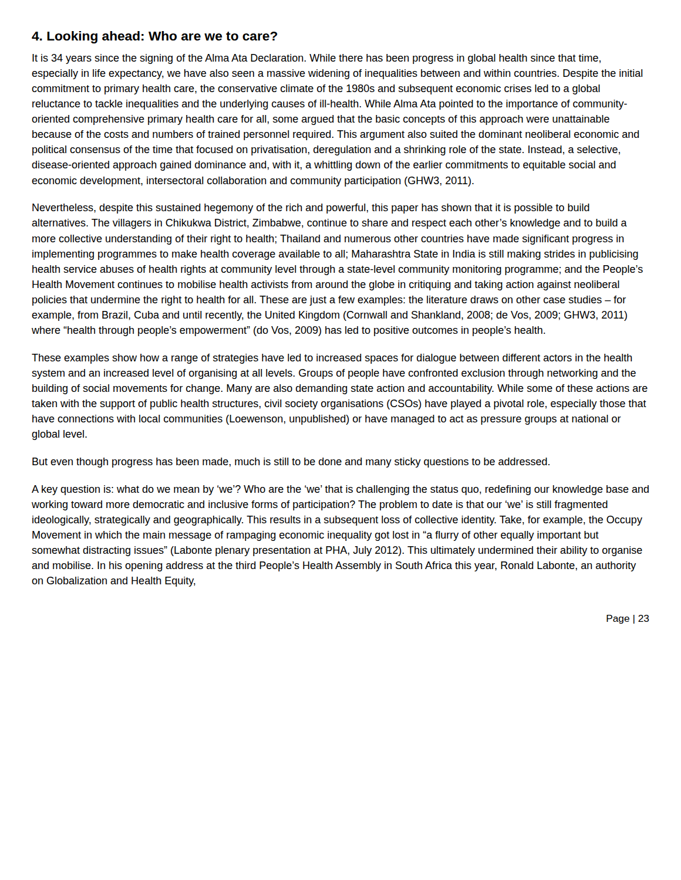4. Looking ahead: Who are we to care?
It is 34 years since the signing of the Alma Ata Declaration. While there has been progress in global health since that time, especially in life expectancy, we have also seen a massive widening of inequalities between and within countries. Despite the initial commitment to primary health care, the conservative climate of the 1980s and subsequent economic crises led to a global reluctance to tackle inequalities and the underlying causes of ill-health. While Alma Ata pointed to the importance of community-oriented comprehensive primary health care for all, some argued that the basic concepts of this approach were unattainable because of the costs and numbers of trained personnel required. This argument also suited the dominant neoliberal economic and political consensus of the time that focused on privatisation, deregulation and a shrinking role of the state. Instead, a selective, disease-oriented approach gained dominance and, with it, a whittling down of the earlier commitments to equitable social and economic development, intersectoral collaboration and community participation (GHW3, 2011).
Nevertheless, despite this sustained hegemony of the rich and powerful, this paper has shown that it is possible to build alternatives. The villagers in Chikukwa District, Zimbabwe, continue to share and respect each other’s knowledge and to build a more collective understanding of their right to health; Thailand and numerous other countries have made significant progress in implementing programmes to make health coverage available to all; Maharashtra State in India is still making strides in publicising health service abuses of health rights at community level through a state-level community monitoring programme; and the People’s Health Movement continues to mobilise health activists from around the globe in critiquing and taking action against neoliberal policies that undermine the right to health for all. These are just a few examples: the literature draws on other case studies – for example, from Brazil, Cuba and until recently, the United Kingdom (Cornwall and Shankland, 2008; de Vos, 2009; GHW3, 2011) where “health through people’s empowerment” (do Vos, 2009) has led to positive outcomes in people’s health.
These examples show how a range of strategies have led to increased spaces for dialogue between different actors in the health system and an increased level of organising at all levels. Groups of people have confronted exclusion through networking and the building of social movements for change. Many are also demanding state action and accountability. While some of these actions are taken with the support of public health structures, civil society organisations (CSOs) have played a pivotal role, especially those that have connections with local communities (Loewenson, unpublished) or have managed to act as pressure groups at national or global level.
But even though progress has been made, much is still to be done and many sticky questions to be addressed.
A key question is: what do we mean by ‘we’? Who are the ‘we’ that is challenging the status quo, redefining our knowledge base and working toward more democratic and inclusive forms of participation? The problem to date is that our ‘we’ is still fragmented ideologically, strategically and geographically. This results in a subsequent loss of collective identity. Take, for example, the Occupy Movement in which the main message of rampaging economic inequality got lost in “a flurry of other equally important but somewhat distracting issues” (Labonte plenary presentation at PHA, July 2012). This ultimately undermined their ability to organise and mobilise. In his opening address at the third People’s Health Assembly in South Africa this year, Ronald Labonte, an authority on Globalization and Health Equity,
Page | 23